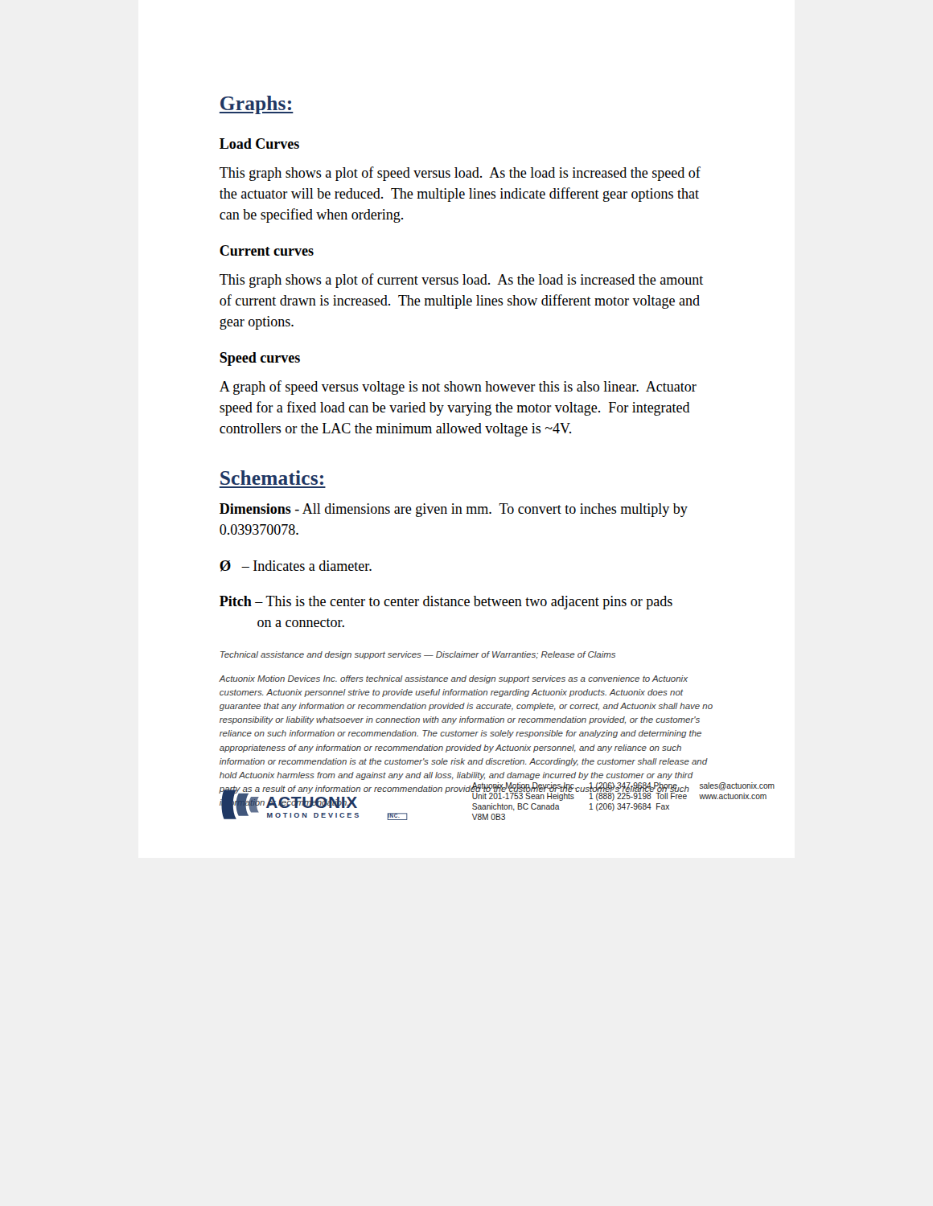Graphs:
Load Curves
This graph shows a plot of speed versus load. As the load is increased the speed of the actuator will be reduced. The multiple lines indicate different gear options that can be specified when ordering.
Current curves
This graph shows a plot of current versus load. As the load is increased the amount of current drawn is increased. The multiple lines show different motor voltage and gear options.
Speed curves
A graph of speed versus voltage is not shown however this is also linear. Actuator speed for a fixed load can be varied by varying the motor voltage. For integrated controllers or the LAC the minimum allowed voltage is ~4V.
Schematics:
Dimensions - All dimensions are given in mm. To convert to inches multiply by 0.039370078.
Ø – Indicates a diameter.
Pitch – This is the center to center distance between two adjacent pins or pads on a connector.
Technical assistance and design support services — Disclaimer of Warranties; Release of Claims
Actuonix Motion Devices Inc. offers technical assistance and design support services as a convenience to Actuonix customers. Actuonix personnel strive to provide useful information regarding Actuonix products. Actuonix does not guarantee that any information or recommendation provided is accurate, complete, or correct, and Actuonix shall have no responsibility or liability whatsoever in connection with any information or recommendation provided, or the customer's reliance on such information or recommendation. The customer is solely responsible for analyzing and determining the appropriateness of any information or recommendation provided by Actuonix personnel, and any reliance on such information or recommendation is at the customer's sole risk and discretion. Accordingly, the customer shall release and hold Actuonix harmless from and against any and all loss, liability, and damage incurred by the customer or any third party as a result of any information or recommendation provided to the customer or the customer's reliance on such information or recommendation.
ACTUONIX MOTION DEVICES INC.
Actuonix Motion Devcies Inc.
Unit 201-1753 Sean Heights
Saanichton, BC Canada
V8M 0B3
1 (206) 347-9684 Phone
1 (888) 225-9198 Toll Free
1 (206) 347-9684 Fax
sales@actuonix.com
www.actuonix.com